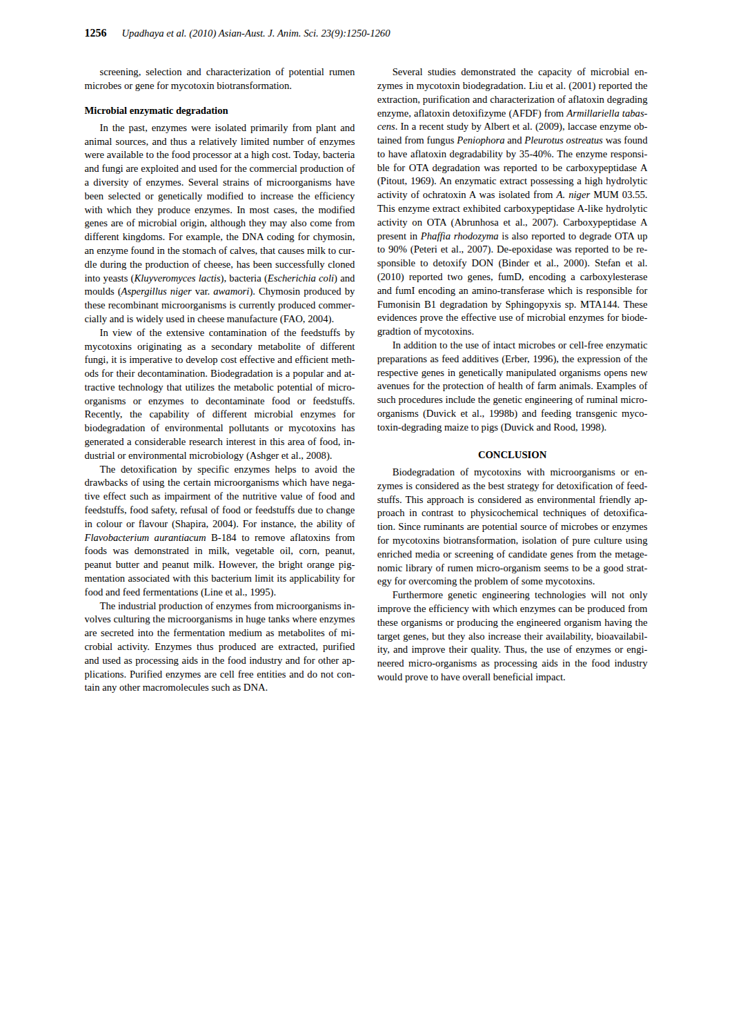1256 Upadhaya et al. (2010) Asian-Aust. J. Anim. Sci. 23(9):1250-1260
screening, selection and characterization of potential rumen microbes or gene for mycotoxin biotransformation.
Microbial enzymatic degradation
In the past, enzymes were isolated primarily from plant and animal sources, and thus a relatively limited number of enzymes were available to the food processor at a high cost. Today, bacteria and fungi are exploited and used for the commercial production of a diversity of enzymes. Several strains of microorganisms have been selected or genetically modified to increase the efficiency with which they produce enzymes. In most cases, the modified genes are of microbial origin, although they may also come from different kingdoms. For example, the DNA coding for chymosin, an enzyme found in the stomach of calves, that causes milk to curdle during the production of cheese, has been successfully cloned into yeasts (Kluyveromyces lactis), bacteria (Escherichia coli) and moulds (Aspergillus niger var. awamori). Chymosin produced by these recombinant microorganisms is currently produced commercially and is widely used in cheese manufacture (FAO, 2004).
In view of the extensive contamination of the feedstuffs by mycotoxins originating as a secondary metabolite of different fungi, it is imperative to develop cost effective and efficient methods for their decontamination. Biodegradation is a popular and attractive technology that utilizes the metabolic potential of microorganisms or enzymes to decontaminate food or feedstuffs. Recently, the capability of different microbial enzymes for biodegradation of environmental pollutants or mycotoxins has generated a considerable research interest in this area of food, industrial or environmental microbiology (Ashger et al., 2008).
The detoxification by specific enzymes helps to avoid the drawbacks of using the certain microorganisms which have negative effect such as impairment of the nutritive value of food and feedstuffs, food safety, refusal of food or feedstuffs due to change in colour or flavour (Shapira, 2004). For instance, the ability of Flavobacterium aurantiacum B-184 to remove aflatoxins from foods was demonstrated in milk, vegetable oil, corn, peanut, peanut butter and peanut milk. However, the bright orange pigmentation associated with this bacterium limit its applicability for food and feed fermentations (Line et al., 1995).
The industrial production of enzymes from microorganisms involves culturing the microorganisms in huge tanks where enzymes are secreted into the fermentation medium as metabolites of microbial activity. Enzymes thus produced are extracted, purified and used as processing aids in the food industry and for other applications. Purified enzymes are cell free entities and do not contain any other macromolecules such as DNA.
Several studies demonstrated the capacity of microbial enzymes in mycotoxin biodegradation. Liu et al. (2001) reported the extraction, purification and characterization of aflatoxin degrading enzyme, aflatoxin detoxifizyme (AFDF) from Armillariella tabascens. In a recent study by Albert et al. (2009), laccase enzyme obtained from fungus Peniophora and Pleurotus ostreatus was found to have aflatoxin degradability by 35-40%. The enzyme responsible for OTA degradation was reported to be carboxypeptidase A (Pitout, 1969). An enzymatic extract possessing a high hydrolytic activity of ochratoxin A was isolated from A. niger MUM 03.55. This enzyme extract exhibited carboxypeptidase A-like hydrolytic activity on OTA (Abrunhosa et al., 2007). Carboxypeptidase A present in Phaffia rhodozyma is also reported to degrade OTA up to 90% (Peteri et al., 2007). De-epoxidase was reported to be responsible to detoxify DON (Binder et al., 2000). Stefan et al. (2010) reported two genes, fumD, encoding a carboxylesterase and fumI encoding an amino-transferase which is responsible for Fumonisin B1 degradation by Sphingopyxis sp. MTA144. These evidences prove the effective use of microbial enzymes for biodegradtion of mycotoxins.
In addition to the use of intact microbes or cell-free enzymatic preparations as feed additives (Erber, 1996), the expression of the respective genes in genetically manipulated organisms opens new avenues for the protection of health of farm animals. Examples of such procedures include the genetic engineering of ruminal microorganisms (Duvick et al., 1998b) and feeding transgenic mycotoxin-degrading maize to pigs (Duvick and Rood, 1998).
Conclusion
Biodegradation of mycotoxins with microorganisms or enzymes is considered as the best strategy for detoxification of feedstuffs. This approach is considered as environmental friendly approach in contrast to physicochemical techniques of detoxification. Since ruminants are potential source of microbes or enzymes for mycotoxins biotransformation, isolation of pure culture using enriched media or screening of candidate genes from the metagenomic library of rumen micro-organism seems to be a good strategy for overcoming the problem of some mycotoxins.
Furthermore genetic engineering technologies will not only improve the efficiency with which enzymes can be produced from these organisms or producing the engineered organism having the target genes, but they also increase their availability, bioavailability, and improve their quality. Thus, the use of enzymes or engineered micro-organisms as processing aids in the food industry would prove to have overall beneficial impact.